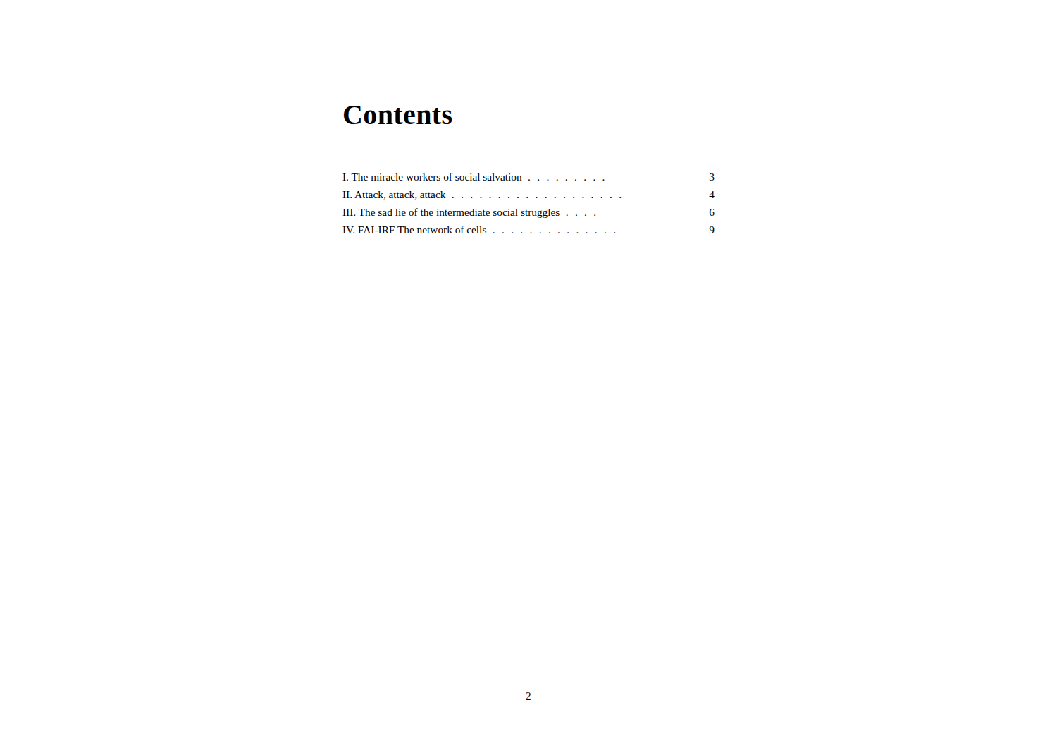Contents
| I. The miracle workers of social salvation . . . . . . . . . | 3 |
| II. Attack, attack, attack . . . . . . . . . . . . . . . . . . . | 4 |
| III. The sad lie of the intermediate social struggles . . . . | 6 |
| IV. FAI-IRF The network of cells . . . . . . . . . . . . . . | 9 |
2